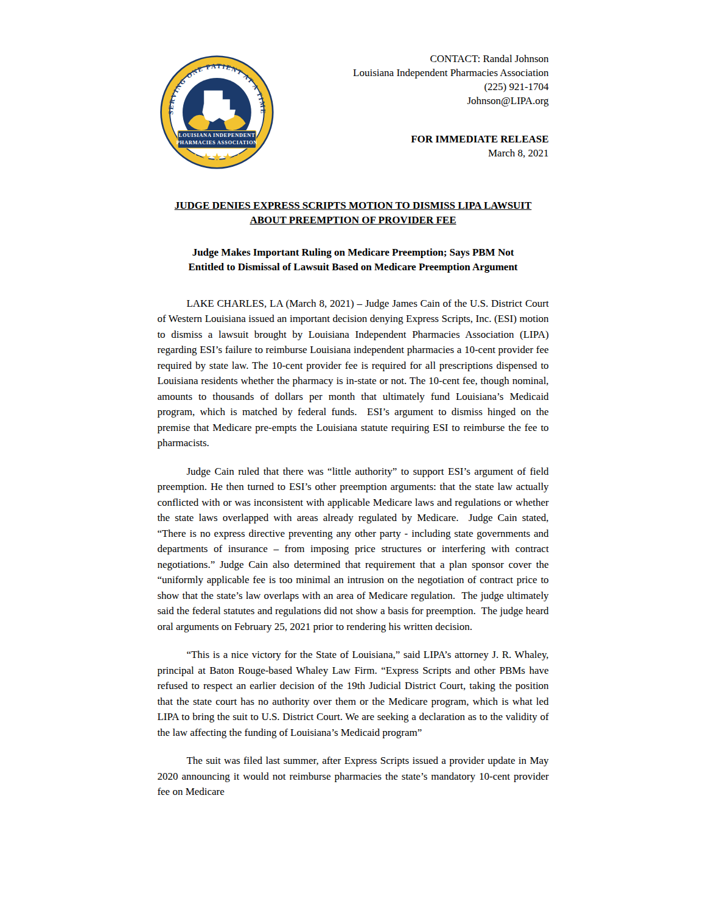Louisiana Independent Pharmacies Association seal SERVING ONE PATIENT AT A TIME LOUISIANA INDEPENDENT PHARMACIES ASSOCIATION
CONTACT: Randal Johnson
Louisiana Independent Pharmacies Association
(225) 921-1704
Johnson@LIPA.org
FOR IMMEDIATE RELEASE
March 8, 2021
Judge Denies Express Scripts Motion to Dismiss LIPA Lawsuit About Preemption of Provider Fee
Judge Makes Important Ruling on Medicare Preemption; Says PBM Not Entitled to Dismissal of Lawsuit Based on Medicare Preemption Argument
LAKE CHARLES, LA (March 8, 2021) – Judge James Cain of the U.S. District Court of Western Louisiana issued an important decision denying Express Scripts, Inc. (ESI) motion to dismiss a lawsuit brought by Louisiana Independent Pharmacies Association (LIPA) regarding ESI’s failure to reimburse Louisiana independent pharmacies a 10-cent provider fee required by state law. The 10-cent provider fee is required for all prescriptions dispensed to Louisiana residents whether the pharmacy is in-state or not. The 10-cent fee, though nominal, amounts to thousands of dollars per month that ultimately fund Louisiana’s Medicaid program, which is matched by federal funds. ESI’s argument to dismiss hinged on the premise that Medicare pre-empts the Louisiana statute requiring ESI to reimburse the fee to pharmacists.
Judge Cain ruled that there was “little authority” to support ESI’s argument of field preemption. He then turned to ESI’s other preemption arguments: that the state law actually conflicted with or was inconsistent with applicable Medicare laws and regulations or whether the state laws overlapped with areas already regulated by Medicare. Judge Cain stated, “There is no express directive preventing any other party - including state governments and departments of insurance – from imposing price structures or interfering with contract negotiations.” Judge Cain also determined that requirement that a plan sponsor cover the “uniformly applicable fee is too minimal an intrusion on the negotiation of contract price to show that the state’s law overlaps with an area of Medicare regulation. The judge ultimately said the federal statutes and regulations did not show a basis for preemption. The judge heard oral arguments on February 25, 2021 prior to rendering his written decision.
“This is a nice victory for the State of Louisiana,” said LIPA’s attorney J. R. Whaley, principal at Baton Rouge-based Whaley Law Firm. “Express Scripts and other PBMs have refused to respect an earlier decision of the 19th Judicial District Court, taking the position that the state court has no authority over them or the Medicare program, which is what led LIPA to bring the suit to U.S. District Court. We are seeking a declaration as to the validity of the law affecting the funding of Louisiana’s Medicaid program”
The suit was filed last summer, after Express Scripts issued a provider update in May 2020 announcing it would not reimburse pharmacies the state’s mandatory 10-cent provider fee on Medicare